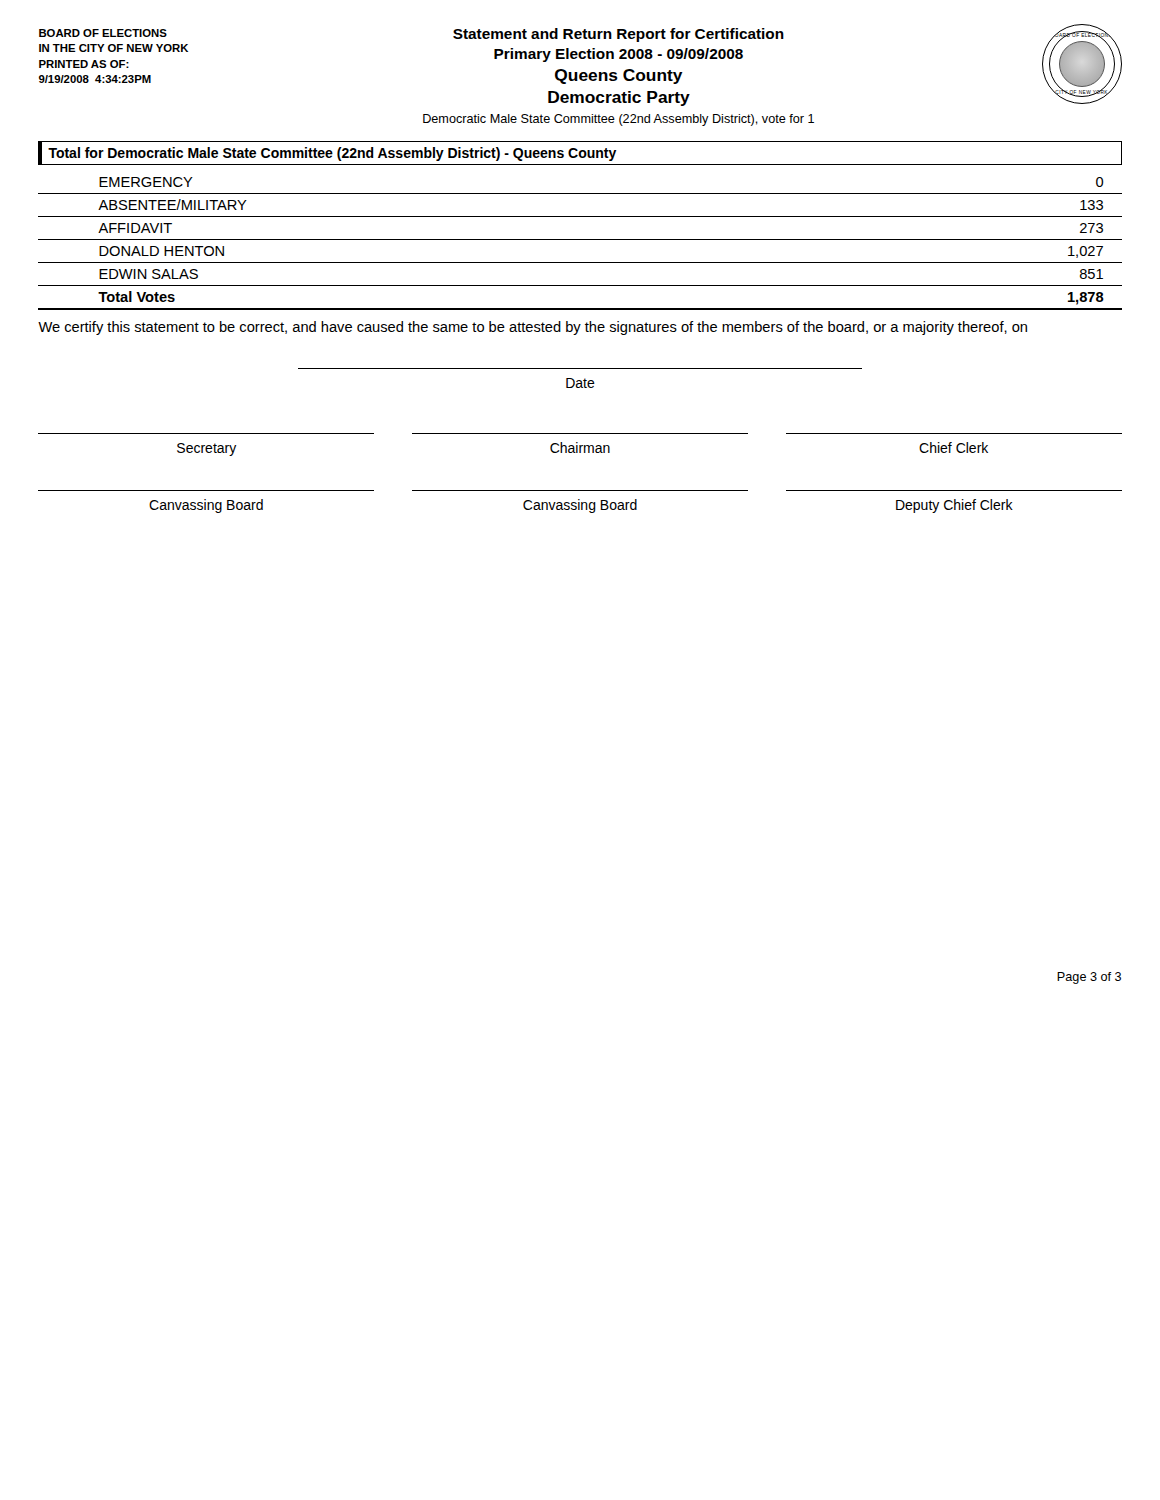BOARD OF ELECTIONS
IN THE CITY OF NEW YORK
PRINTED AS OF:
9/19/2008 4:34:23PM
Statement and Return Report for Certification
Primary Election 2008 - 09/09/2008
Queens County
Democratic Party
Democratic Male State Committee (22nd Assembly District), vote for 1
BOARD OF ELECTIONS
CITY OF NEW YORK
Total for Democratic Male State Committee (22nd Assembly District) - Queens County
| EMERGENCY | 0 |
| ABSENTEE/MILITARY | 133 |
| AFFIDAVIT | 273 |
| DONALD HENTON | 1,027 |
| EDWIN SALAS | 851 |
| Total Votes | 1,878 |
We certify this statement to be correct, and have caused the same to be attested by the signatures of the members of the board, or a majority thereof, on
Date
Secretary
Chairman
Chief Clerk
Canvassing Board
Canvassing Board
Deputy Chief Clerk
Page 3 of 3